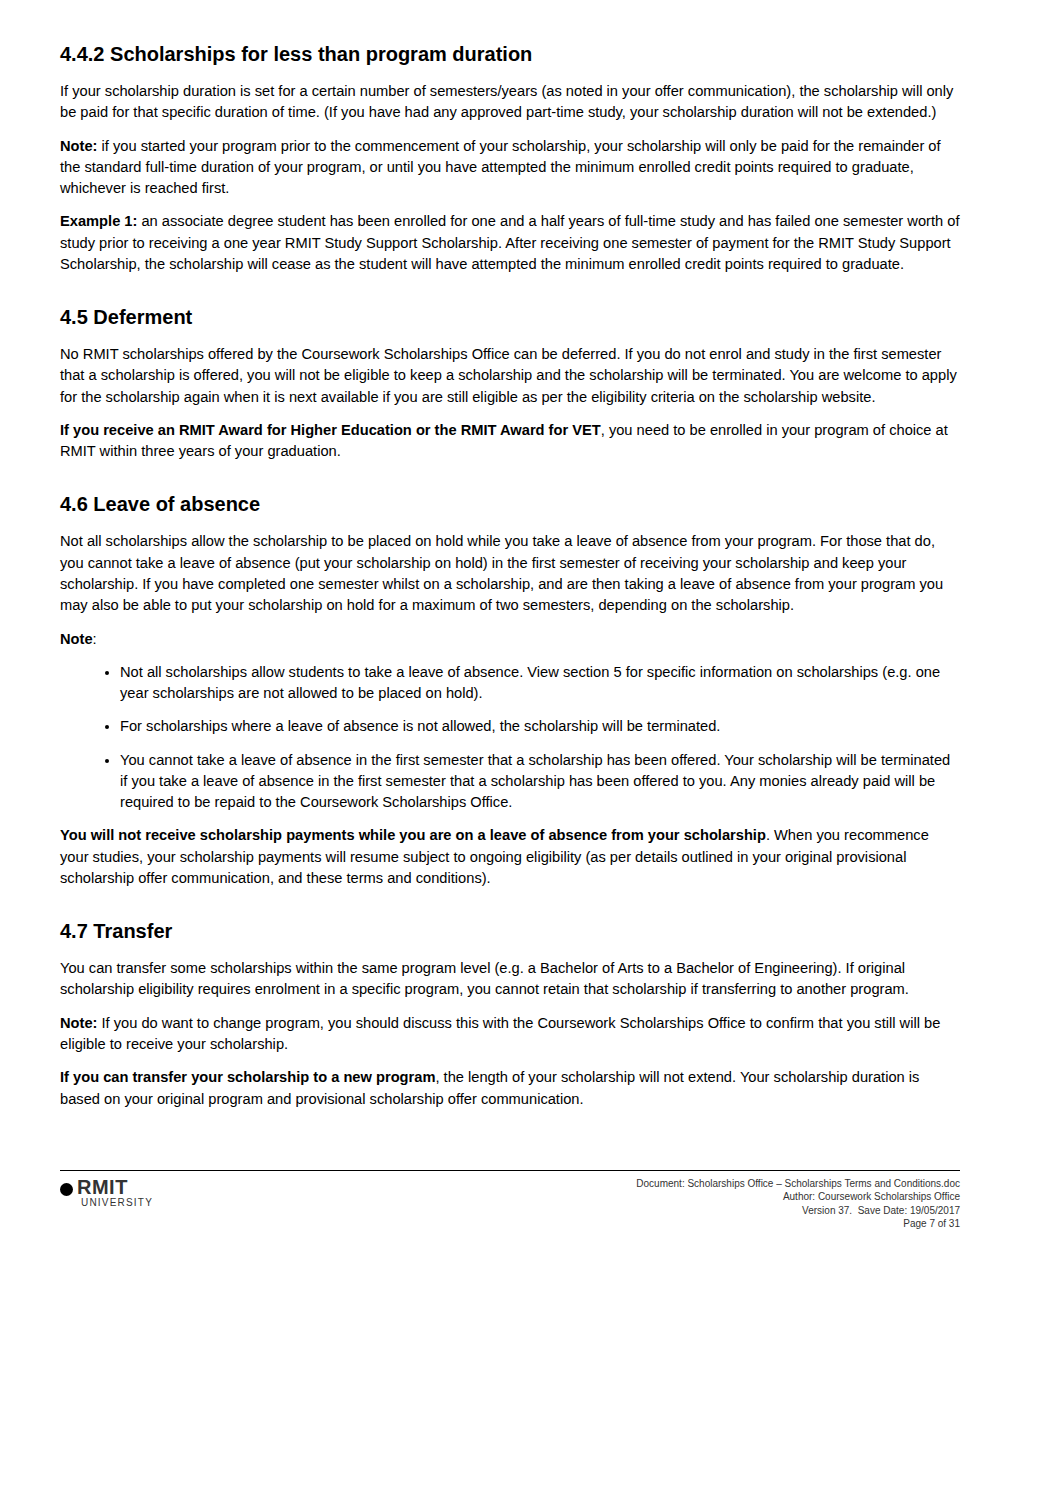4.4.2 Scholarships for less than program duration
If your scholarship duration is set for a certain number of semesters/years (as noted in your offer communication), the scholarship will only be paid for that specific duration of time. (If you have had any approved part-time study, your scholarship duration will not be extended.)
Note: if you started your program prior to the commencement of your scholarship, your scholarship will only be paid for the remainder of the standard full-time duration of your program, or until you have attempted the minimum enrolled credit points required to graduate, whichever is reached first.
Example 1: an associate degree student has been enrolled for one and a half years of full-time study and has failed one semester worth of study prior to receiving a one year RMIT Study Support Scholarship. After receiving one semester of payment for the RMIT Study Support Scholarship, the scholarship will cease as the student will have attempted the minimum enrolled credit points required to graduate.
4.5 Deferment
No RMIT scholarships offered by the Coursework Scholarships Office can be deferred. If you do not enrol and study in the first semester that a scholarship is offered, you will not be eligible to keep a scholarship and the scholarship will be terminated. You are welcome to apply for the scholarship again when it is next available if you are still eligible as per the eligibility criteria on the scholarship website.
If you receive an RMIT Award for Higher Education or the RMIT Award for VET, you need to be enrolled in your program of choice at RMIT within three years of your graduation.
4.6 Leave of absence
Not all scholarships allow the scholarship to be placed on hold while you take a leave of absence from your program. For those that do, you cannot take a leave of absence (put your scholarship on hold) in the first semester of receiving your scholarship and keep your scholarship. If you have completed one semester whilst on a scholarship, and are then taking a leave of absence from your program you may also be able to put your scholarship on hold for a maximum of two semesters, depending on the scholarship.
Note:
Not all scholarships allow students to take a leave of absence. View section 5 for specific information on scholarships (e.g. one year scholarships are not allowed to be placed on hold).
For scholarships where a leave of absence is not allowed, the scholarship will be terminated.
You cannot take a leave of absence in the first semester that a scholarship has been offered. Your scholarship will be terminated if you take a leave of absence in the first semester that a scholarship has been offered to you. Any monies already paid will be required to be repaid to the Coursework Scholarships Office.
You will not receive scholarship payments while you are on a leave of absence from your scholarship. When you recommence your studies, your scholarship payments will resume subject to ongoing eligibility (as per details outlined in your original provisional scholarship offer communication, and these terms and conditions).
4.7 Transfer
You can transfer some scholarships within the same program level (e.g. a Bachelor of Arts to a Bachelor of Engineering). If original scholarship eligibility requires enrolment in a specific program, you cannot retain that scholarship if transferring to another program.
Note: If you do want to change program, you should discuss this with the Coursework Scholarships Office to confirm that you still will be eligible to receive your scholarship.
If you can transfer your scholarship to a new program, the length of your scholarship will not extend. Your scholarship duration is based on your original program and provisional scholarship offer communication.
RMIT UNIVERSITY
Document: Scholarships Office – Scholarships Terms and Conditions.doc
Author: Coursework Scholarships Office
Version 37. Save Date: 19/05/2017
Page 7 of 31